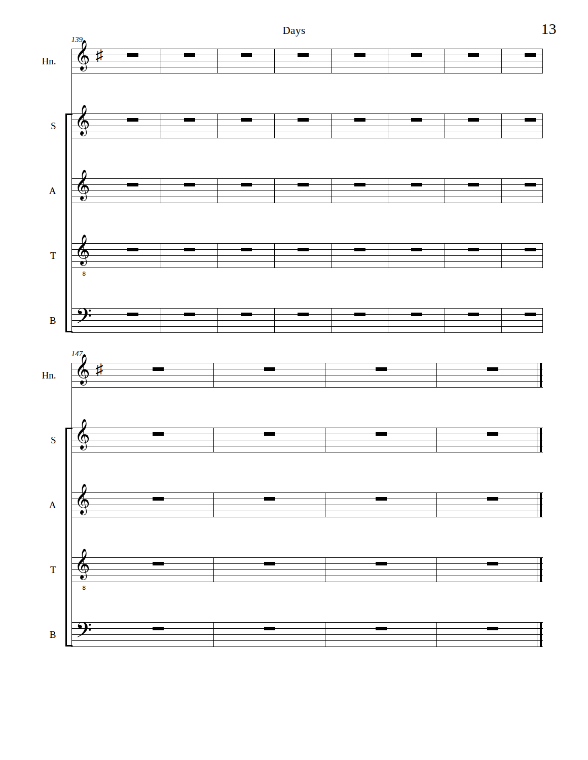Days
13
139
Hn.
S
A
T
B
𝄞 ♯
𝄞
𝄞
𝄞 8
𝄢
147
Hn.
S
A
T
B
𝄞 ♯
𝄞
𝄞
𝄞 8
𝄢